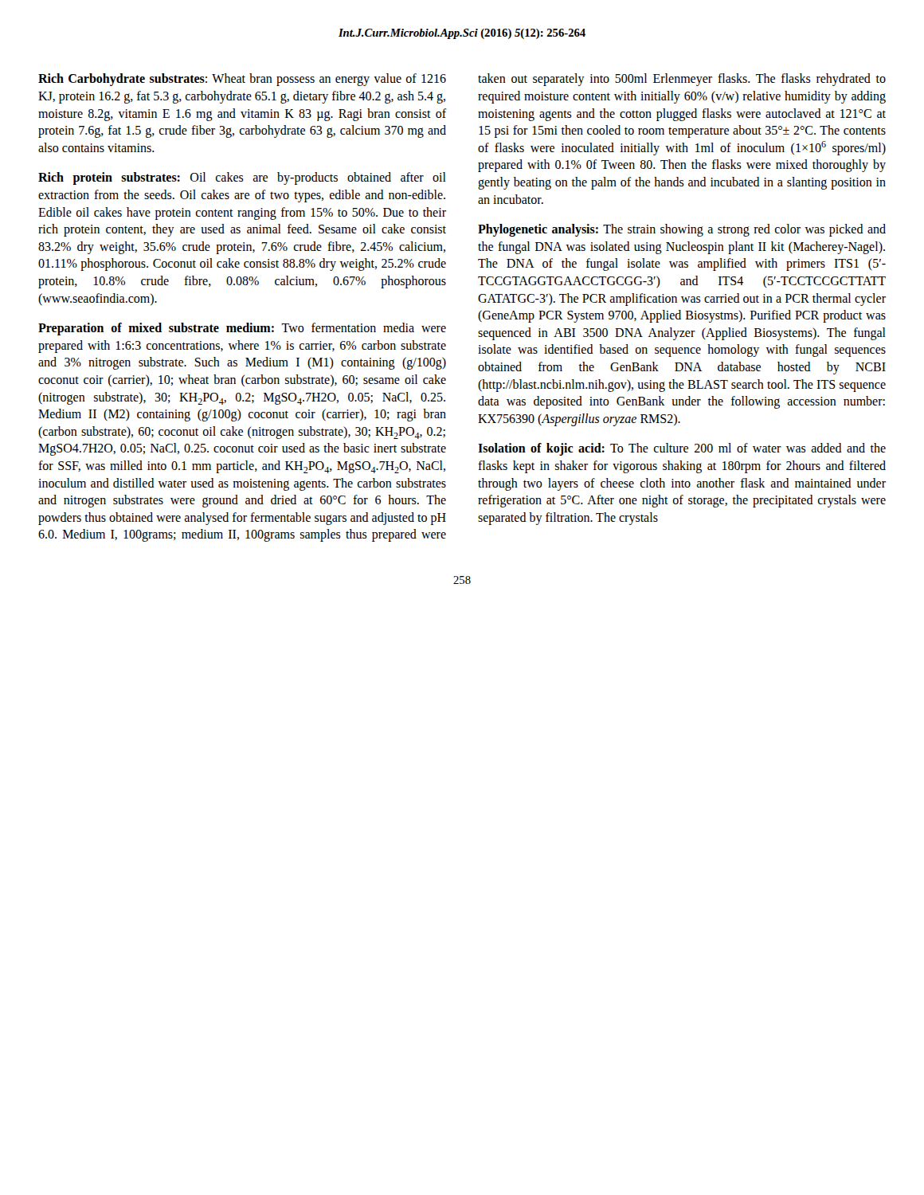Int.J.Curr.Microbiol.App.Sci (2016) 5(12): 256-264
Rich Carbohydrate substrates: Wheat bran possess an energy value of 1216 KJ, protein 16.2 g, fat 5.3 g, carbohydrate 65.1 g, dietary fibre 40.2 g, ash 5.4 g, moisture 8.2g, vitamin E 1.6 mg and vitamin K 83 µg. Ragi bran consist of protein 7.6g, fat 1.5 g, crude fiber 3g, carbohydrate 63 g, calcium 370 mg and also contains vitamins.
Rich protein substrates: Oil cakes are by-products obtained after oil extraction from the seeds. Oil cakes are of two types, edible and non-edible. Edible oil cakes have protein content ranging from 15% to 50%. Due to their rich protein content, they are used as animal feed. Sesame oil cake consist 83.2% dry weight, 35.6% crude protein, 7.6% crude fibre, 2.45% calicium, 01.11% phosphorous. Coconut oil cake consist 88.8% dry weight, 25.2% crude protein, 10.8% crude fibre, 0.08% calcium, 0.67% phosphorous (www.seaofindia.com).
Preparation of mixed substrate medium: Two fermentation media were prepared with 1:6:3 concentrations, where 1% is carrier, 6% carbon substrate and 3% nitrogen substrate. Such as Medium I (M1) containing (g/100g) coconut coir (carrier), 10; wheat bran (carbon substrate), 60; sesame oil cake (nitrogen substrate), 30; KH2PO4, 0.2; MgSO4.7H2O, 0.05; NaCl, 0.25. Medium II (M2) containing (g/100g) coconut coir (carrier), 10; ragi bran (carbon substrate), 60; coconut oil cake (nitrogen substrate), 30; KH2PO4, 0.2; MgSO4.7H2O, 0.05; NaCl, 0.25. coconut coir used as the basic inert substrate for SSF, was milled into 0.1 mm particle, and KH2PO4, MgSO4.7H2O, NaCl, inoculum and distilled water used as moistening agents. The carbon substrates and nitrogen substrates were ground and dried at 60°C for 6 hours. The powders thus obtained were analysed for fermentable sugars and adjusted to pH 6.0. Medium I, 100grams; medium II, 100grams samples thus prepared were taken out separately into 500ml Erlenmeyer flasks. The flasks rehydrated to required moisture content with initially 60% (v/w) relative humidity by adding moistening agents and the cotton plugged flasks were autoclaved at 121°C at 15 psi for 15mi then cooled to room temperature about 35°± 2°C. The contents of flasks were inoculated initially with 1ml of inoculum (1×106 spores/ml) prepared with 0.1% 0f Tween 80. Then the flasks were mixed thoroughly by gently beating on the palm of the hands and incubated in a slanting position in an incubator.
Phylogenetic analysis: The strain showing a strong red color was picked and the fungal DNA was isolated using Nucleospin plant II kit (Macherey-Nagel). The DNA of the fungal isolate was amplified with primers ITS1 (5′-TCCGTAGGTGAACCTGCGG-3′) and ITS4 (5′-TCCTCCGCTTATT GATATGC-3′). The PCR amplification was carried out in a PCR thermal cycler (GeneAmp PCR System 9700, Applied Biosystms). Purified PCR product was sequenced in ABI 3500 DNA Analyzer (Applied Biosystems). The fungal isolate was identified based on sequence homology with fungal sequences obtained from the GenBank DNA database hosted by NCBI (http://blast.ncbi.nlm.nih.gov), using the BLAST search tool. The ITS sequence data was deposited into GenBank under the following accession number: KX756390 (Aspergillus oryzae RMS2).
Isolation of kojic acid: To The culture 200 ml of water was added and the flasks kept in shaker for vigorous shaking at 180rpm for 2hours and filtered through two layers of cheese cloth into another flask and maintained under refrigeration at 5°C. After one night of storage, the precipitated crystals were separated by filtration. The crystals
258